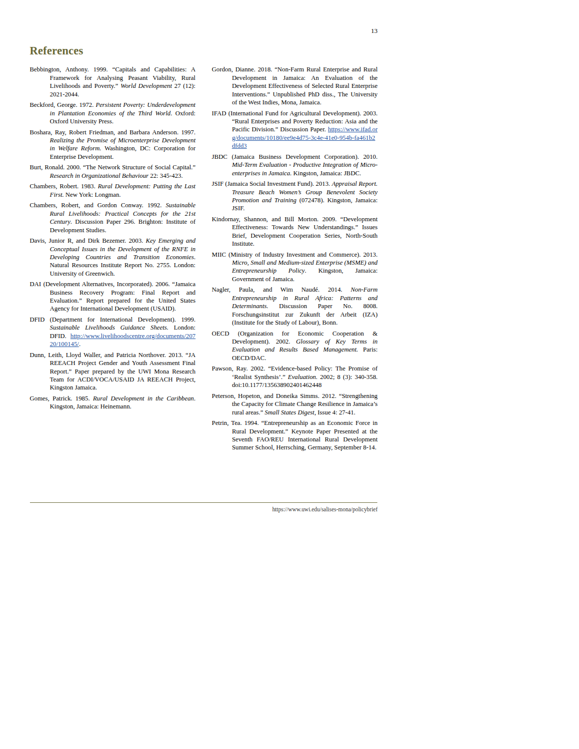13
References
Bebbington, Anthony. 1999. “Capitals and Capabilities: A Framework for Analysing Peasant Viability, Rural Livelihoods and Poverty.” World Development 27 (12): 2021-2044.
Beckford, George. 1972. Persistent Poverty: Underdevelopment in Plantation Economies of the Third World. Oxford: Oxford University Press.
Boshara, Ray, Robert Friedman, and Barbara Anderson. 1997. Realizing the Promise of Microenterprise Development in Welfare Reform. Washington, DC: Corporation for Enterprise Development.
Burt, Ronald. 2000. “The Network Structure of Social Capital.” Research in Organizational Behaviour 22: 345-423.
Chambers, Robert. 1983. Rural Development: Putting the Last First. New York: Longman.
Chambers, Robert, and Gordon Conway. 1992. Sustainable Rural Livelihoods: Practical Concepts for the 21st Century. Discussion Paper 296. Brighton: Institute of Development Studies.
Davis, Junior R, and Dirk Bezemer. 2003. Key Emerging and Conceptual Issues in the Development of the RNFE in Developing Countries and Transition Economies. Natural Resources Institute Report No. 2755. London: University of Greenwich.
DAI (Development Alternatives, Incorporated). 2006. “Jamaica Business Recovery Program: Final Report and Evaluation.” Report prepared for the United States Agency for International Development (USAID).
DFID (Department for International Development). 1999. Sustainable Livelihoods Guidance Sheets. London: DFID. http://www.livelihoodscentre.org/documents/20720/100145/.
Dunn, Leith, Lloyd Waller, and Patricia Northover. 2013. “JA REEACH Project Gender and Youth Assessment Final Report.” Paper prepared by the UWI Mona Research Team for ACDI/VOCA/USAID JA REEACH Project, Kingston Jamaica.
Gomes, Patrick. 1985. Rural Development in the Caribbean. Kingston, Jamaica: Heinemann.
Gordon, Dianne. 2018. “Non-Farm Rural Enterprise and Rural Development in Jamaica: An Evaluation of the Development Effectiveness of Selected Rural Enterprise Interventions.” Unpublished PhD diss., The University of the West Indies, Mona, Jamaica.
IFAD (International Fund for Agricultural Development). 2003. “Rural Enterprises and Poverty Reduction: Asia and the Pacific Division.” Discussion Paper. https://www.ifad.org/documents/10180/ee9e4d75-3c4e-41e0-954b-fa461b2dfdd3
JBDC (Jamaica Business Development Corporation). 2010. Mid-Term Evaluation - Productive Integration of Micro-enterprises in Jamaica. Kingston, Jamaica: JBDC.
JSIF (Jamaica Social Investment Fund). 2013. Appraisal Report. Treasure Beach Women’s Group Benevolent Society Promotion and Training (072478). Kingston, Jamaica: JSIF.
Kindornay, Shannon, and Bill Morton. 2009. “Development Effectiveness: Towards New Understandings.” Issues Brief, Development Cooperation Series, North-South Institute.
MIIC (Ministry of Industry Investment and Commerce). 2013. Micro, Small and Medium-sized Enterprise (MSME) and Entrepreneurship Policy. Kingston, Jamaica: Government of Jamaica.
Nagler, Paula, and Wim Naudé. 2014. Non-Farm Entrepreneurship in Rural Africa: Patterns and Determinants. Discussion Paper No. 8008. Forschungsinstitut zur Zukunft der Arbeit (IZA) (Institute for the Study of Labour), Bonn.
OECD (Organization for Economic Cooperation & Development). 2002. Glossary of Key Terms in Evaluation and Results Based Management. Paris: OECD/DAC.
Pawson, Ray. 2002. “Evidence-based Policy: The Promise of ‘Realist Synthesis’.” Evaluation. 2002; 8 (3): 340-358. doi:10.1177/135638902401462448
Peterson, Hopeton, and Doneika Simms. 2012. “Strengthening the Capacity for Climate Change Resilience in Jamaica’s rural areas.” Small States Digest, Issue 4: 27-41.
Petrin, Tea. 1994. “Entrepreneurship as an Economic Force in Rural Development.” Keynote Paper Presented at the Seventh FAO/REU International Rural Development Summer School, Herrsching, Germany, September 8-14.
https://www.uwi.edu/salises-mona/policybrief